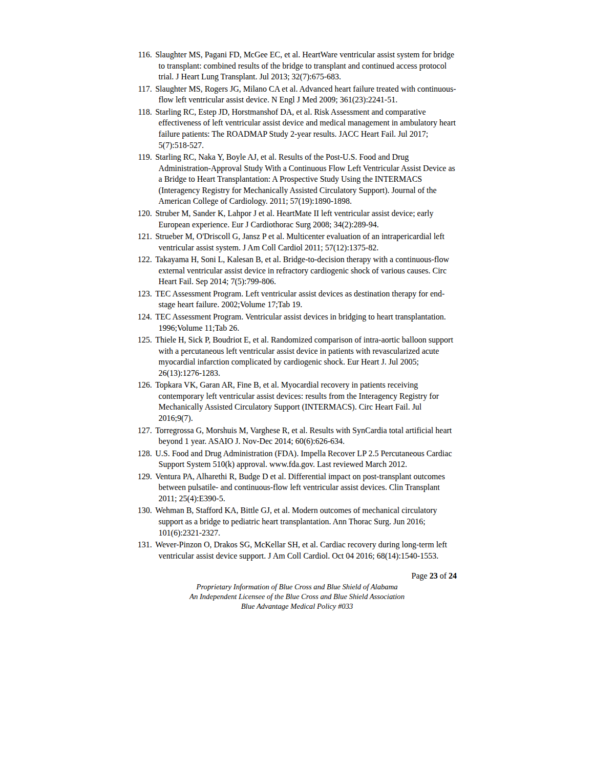116. Slaughter MS, Pagani FD, McGee EC, et al. HeartWare ventricular assist system for bridge to transplant: combined results of the bridge to transplant and continued access protocol trial. J Heart Lung Transplant. Jul 2013; 32(7):675-683.
117. Slaughter MS, Rogers JG, Milano CA et al. Advanced heart failure treated with continuous-flow left ventricular assist device. N Engl J Med 2009; 361(23):2241-51.
118. Starling RC, Estep JD, Horstmanshof DA, et al. Risk Assessment and comparative effectiveness of left ventricular assist device and medical management in ambulatory heart failure patients: The ROADMAP Study 2-year results. JACC Heart Fail. Jul 2017; 5(7):518-527.
119. Starling RC, Naka Y, Boyle AJ, et al. Results of the Post-U.S. Food and Drug Administration-Approval Study With a Continuous Flow Left Ventricular Assist Device as a Bridge to Heart Transplantation: A Prospective Study Using the INTERMACS (Interagency Registry for Mechanically Assisted Circulatory Support). Journal of the American College of Cardiology. 2011; 57(19):1890-1898.
120. Struber M, Sander K, Lahpor J et al. HeartMate II left ventricular assist device; early European experience. Eur J Cardiothorac Surg 2008; 34(2):289-94.
121. Strueber M, O'Driscoll G, Jansz P et al. Multicenter evaluation of an intrapericardial left ventricular assist system. J Am Coll Cardiol 2011; 57(12):1375-82.
122. Takayama H, Soni L, Kalesan B, et al. Bridge-to-decision therapy with a continuous-flow external ventricular assist device in refractory cardiogenic shock of various causes. Circ Heart Fail. Sep 2014; 7(5):799-806.
123. TEC Assessment Program. Left ventricular assist devices as destination therapy for end-stage heart failure. 2002;Volume 17;Tab 19.
124. TEC Assessment Program. Ventricular assist devices in bridging to heart transplantation. 1996;Volume 11;Tab 26.
125. Thiele H, Sick P, Boudriot E, et al. Randomized comparison of intra-aortic balloon support with a percutaneous left ventricular assist device in patients with revascularized acute myocardial infarction complicated by cardiogenic shock. Eur Heart J. Jul 2005; 26(13):1276-1283.
126. Topkara VK, Garan AR, Fine B, et al. Myocardial recovery in patients receiving contemporary left ventricular assist devices: results from the Interagency Registry for Mechanically Assisted Circulatory Support (INTERMACS). Circ Heart Fail. Jul 2016;9(7).
127. Torregrossa G, Morshuis M, Varghese R, et al. Results with SynCardia total artificial heart beyond 1 year. ASAIO J. Nov-Dec 2014; 60(6):626-634.
128. U.S. Food and Drug Administration (FDA). Impella Recover LP 2.5 Percutaneous Cardiac Support System 510(k) approval. www.fda.gov. Last reviewed March 2012.
129. Ventura PA, Alharethi R, Budge D et al. Differential impact on post-transplant outcomes between pulsatile- and continuous-flow left ventricular assist devices. Clin Transplant 2011; 25(4):E390-5.
130. Wehman B, Stafford KA, Bittle GJ, et al. Modern outcomes of mechanical circulatory support as a bridge to pediatric heart transplantation. Ann Thorac Surg. Jun 2016; 101(6):2321-2327.
131. Wever-Pinzon O, Drakos SG, McKellar SH, et al. Cardiac recovery during long-term left ventricular assist device support. J Am Coll Cardiol. Oct 04 2016; 68(14):1540-1553.
Page 23 of 24
Proprietary Information of Blue Cross and Blue Shield of Alabama
An Independent Licensee of the Blue Cross and Blue Shield Association
Blue Advantage Medical Policy #033